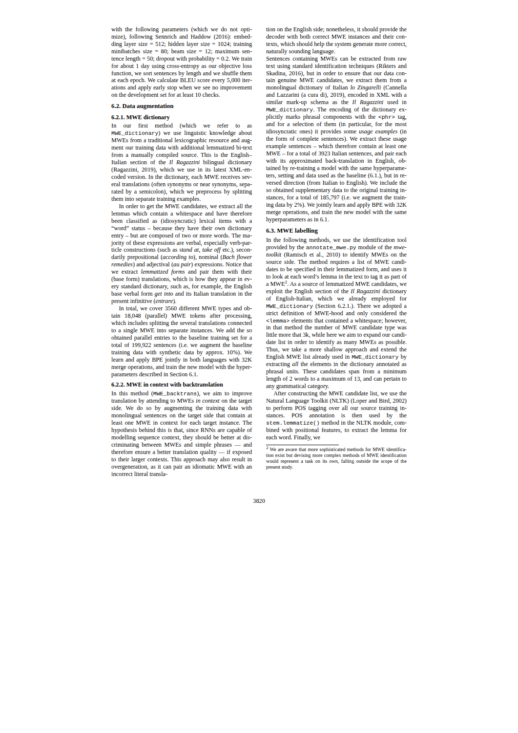with the following parameters (which we do not optimize), following Sennrich and Haddow (2016): embedding layer size = 512; hidden layer size = 1024; training minibatches size = 80; beam size = 12; maximum sentence length = 50; dropout with probability = 0.2. We train for about 1 day using cross-entropy as our objective loss function, we sort sentences by length and we shuffle them at each epoch. We calculate BLEU score every 5,000 iterations and apply early stop when we see no improvement on the development set for at least 10 checks.
6.2. Data augmentation
6.2.1. MWE dictionary
In our first method (which we refer to as MWE_dictionary) we use linguistic knowledge about MWEs from a traditional lexicographic resource and augment our training data with additional lemmatized bi-text from a manually compiled source. This is the English–Italian section of the Il Ragazzini bilingual dictionary (Ragazzini, 2019), which we use in its latest XML-encoded version. In the dictionary, each MWE receives several translations (often synonyms or near synonyms, separated by a semicolon), which we preprocess by splitting them into separate training examples.
In order to get the MWE candidates, we extract all the lemmas which contain a whitespace and have therefore been classified as (idiosyncratic) lexical items with a “word” status – because they have their own dictionary entry – but are composed of two or more words. The majority of these expressions are verbal, especially verb-particle constructions (such as stand at, take off etc.), secondarily prepositional (according to), nominal (Bach flower remedies) and adjectival (au pair) expressions. Notice that we extract lemmatized forms and pair them with their (base form) translations, which is how they appear in every standard dictionary, such as, for example, the English base verbal form get into and its Italian translation in the present infinitive (entrare).
In total, we cover 3560 different MWE types and obtain 18,048 (parallel) MWE tokens after processing, which includes splitting the several translations connected to a single MWE into separate instances. We add the so obtained parallel entries to the baseline training set for a total of 199,922 sentences (i.e. we augment the baseline training data with synthetic data by approx. 10%). We learn and apply BPE jointly in both languages with 32K merge operations, and train the new model with the hyperparameters described in Section 6.1.
6.2.2. MWE in context with backtranslation
In this method (MWE_backtrans), we aim to improve translation by attending to MWEs in context on the target side. We do so by augmenting the training data with monolingual sentences on the target side that contain at least one MWE in context for each target instance. The hypothesis behind this is that, since RNNs are capable of modelling sequence context, they should be better at discriminating between MWEs and simple phrases — and therefore ensure a better translation quality — if exposed to their larger contexts. This approach may also result in overgeneration, as it can pair an idiomatic MWE with an incorrect literal transla-
tion on the English side; nonetheless, it should provide the decoder with both correct MWE instances and their contexts, which should help the system generate more correct, naturally sounding language.
Sentences containing MWEs can be extracted from raw text using standard identification techniques (Rikters and Skadina, 2016), but in order to ensure that our data contain genuine MWE candidates, we extract them from a monolingual dictionary of Italian lo Zingarelli (Cannella and Lazzarini (a cura di), 2019), encoded in XML with a similar mark-up schema as the Il Ragazzini used in MWE_dictionary. The encoding of the dictionary explicitly marks phrasal components with the <phr> tag, and for a selection of them (in particular, for the most idiosyncratic ones) it provides some usage examples (in the form of complete sentences). We extract these usage example sentences – which therefore contain at least one MWE – for a total of 3923 Italian sentences, and pair each with its approximated back-translation in English, obtained by re-training a model with the same hyperparameters, setting and data used as the baseline (6.1.), but in reversed direction (from Italian to English). We include the so obtained supplementary data to the original training instances, for a total of 185,797 (i.e. we augment the training data by 2%). We jointly learn and apply BPE with 32K merge operations, and train the new model with the same hyperparameters as in 6.1.
6.3. MWE labelling
In the following methods, we use the identification tool provided by the annotate_mwe.py module of the mwetoolkit (Ramisch et al., 2010) to identify MWEs on the source side. The method requires a list of MWE candidates to be specified in their lemmatized form, and uses it to look at each word’s lemma in the text to tag it as part of a MWE2. As a source of lemmatized MWE candidates, we exploit the English section of the Il Ragazzini dictionary of English-Italian, which we already employed for MWE_dictionary (Section 6.2.1.). There we adopted a strict definition of MWE-hood and only considered the <lemma> elements that contained a whitespace; however, in that method the number of MWE candidate type was little more that 3k, while here we aim to expand our candidate list in order to identify as many MWEs as possible. Thus, we take a more shallow approach and extend the English MWE list already used in MWE_dictionary by extracting all the elements in the dictionary annotated as phrasal units. These candidates span from a minimum length of 2 words to a maximum of 13, and can pertain to any grammatical category.
After constructing the MWE candidate list, we use the Natural Language Toolkit (NLTK) (Loper and Bird, 2002) to perform POS tagging over all our source training instances. POS annotation is then used by the stem.lemmatize() method in the NLTK module, combined with positional features, to extract the lemma for each word. Finally, we
2 We are aware that more sophisticated methods for MWE identification exist but devising more complex methods of MWE identification would represent a task on its own, falling outside the scope of the present study.
3820